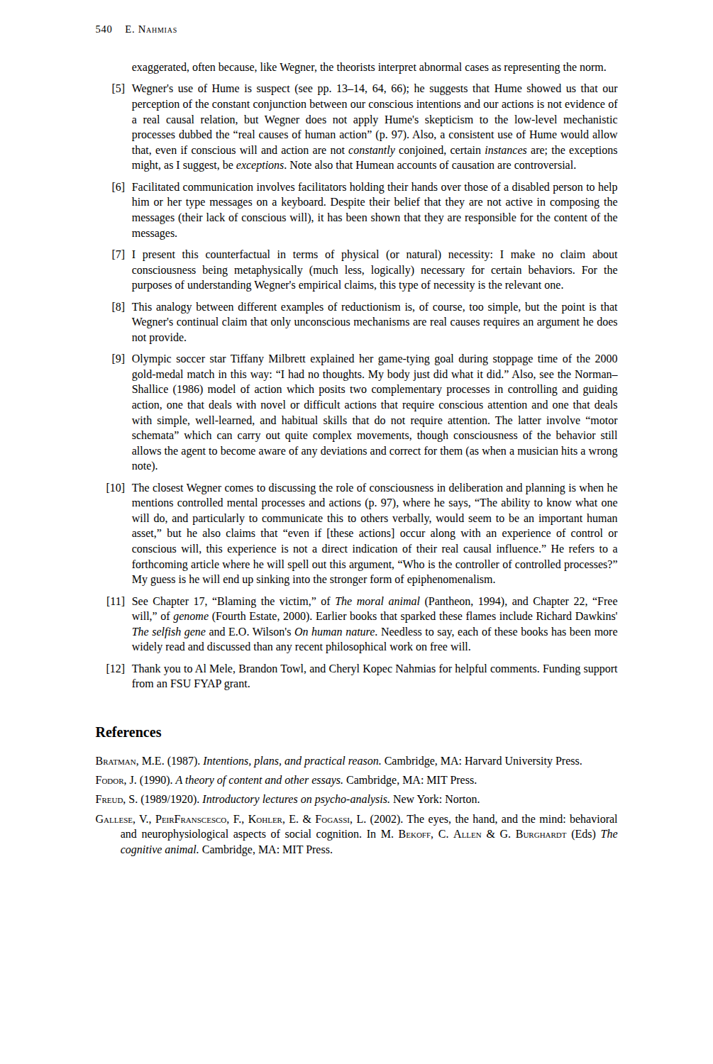540 E. Nahmias
exaggerated, often because, like Wegner, the theorists interpret abnormal cases as representing the norm.
[5] Wegner's use of Hume is suspect (see pp. 13–14, 64, 66); he suggests that Hume showed us that our perception of the constant conjunction between our conscious intentions and our actions is not evidence of a real causal relation, but Wegner does not apply Hume's skepticism to the low-level mechanistic processes dubbed the “real causes of human action” (p. 97). Also, a consistent use of Hume would allow that, even if conscious will and action are not constantly conjoined, certain instances are; the exceptions might, as I suggest, be exceptions. Note also that Humean accounts of causation are controversial.
[6] Facilitated communication involves facilitators holding their hands over those of a disabled person to help him or her type messages on a keyboard. Despite their belief that they are not active in composing the messages (their lack of conscious will), it has been shown that they are responsible for the content of the messages.
[7] I present this counterfactual in terms of physical (or natural) necessity: I make no claim about consciousness being metaphysically (much less, logically) necessary for certain behaviors. For the purposes of understanding Wegner's empirical claims, this type of necessity is the relevant one.
[8] This analogy between different examples of reductionism is, of course, too simple, but the point is that Wegner's continual claim that only unconscious mechanisms are real causes requires an argument he does not provide.
[9] Olympic soccer star Tiffany Milbrett explained her game-tying goal during stoppage time of the 2000 gold-medal match in this way: “I had no thoughts. My body just did what it did.” Also, see the Norman–Shallice (1986) model of action which posits two complementary processes in controlling and guiding action, one that deals with novel or difficult actions that require conscious attention and one that deals with simple, well-learned, and habitual skills that do not require attention. The latter involve “motor schemata” which can carry out quite complex movements, though consciousness of the behavior still allows the agent to become aware of any deviations and correct for them (as when a musician hits a wrong note).
[10] The closest Wegner comes to discussing the role of consciousness in deliberation and planning is when he mentions controlled mental processes and actions (p. 97), where he says, “The ability to know what one will do, and particularly to communicate this to others verbally, would seem to be an important human asset,” but he also claims that “even if [these actions] occur along with an experience of control or conscious will, this experience is not a direct indication of their real causal influence.” He refers to a forthcoming article where he will spell out this argument, “Who is the controller of controlled processes?” My guess is he will end up sinking into the stronger form of epiphenomenalism.
[11] See Chapter 17, “Blaming the victim,” of The moral animal (Pantheon, 1994), and Chapter 22, “Free will,” of genome (Fourth Estate, 2000). Earlier books that sparked these flames include Richard Dawkins' The selfish gene and E.O. Wilson's On human nature. Needless to say, each of these books has been more widely read and discussed than any recent philosophical work on free will.
[12] Thank you to Al Mele, Brandon Towl, and Cheryl Kopec Nahmias for helpful comments. Funding support from an FSU FYAP grant.
References
Bratman, M.E. (1987). Intentions, plans, and practical reason. Cambridge, MA: Harvard University Press.
Fodor, J. (1990). A theory of content and other essays. Cambridge, MA: MIT Press.
Freud, S. (1989/1920). Introductory lectures on psycho-analysis. New York: Norton.
Gallese, V., PeirFranscesco, F., Kohler, E. & Fogassi, L. (2002). The eyes, the hand, and the mind: behavioral and neurophysiological aspects of social cognition. In M. Bekoff, C. Allen & G. Burghardt (Eds) The cognitive animal. Cambridge, MA: MIT Press.